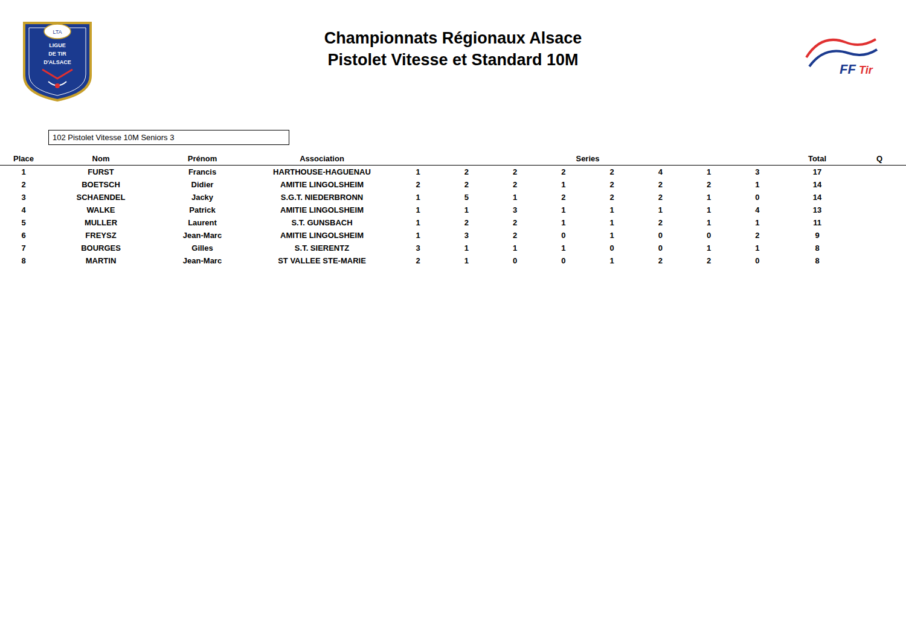LTA LIGUE DE TIR D'ALSACE
Championnats Régionaux Alsace
Pistolet Vitesse et Standard 10M
FF Tir
102 Pistolet Vitesse 10M Seniors 3
| Place | Nom | Prénom | Association | Series | Total | Q |
| --- | --- | --- | --- | --- | --- | --- |
| 1 | FURST | Francis | HARTHOUSE-HAGUENAU | 1 | 2 | 2 | 2 | 2 | 4 | 1 | 3 | 17 | |
| 2 | BOETSCH | Didier | AMITIE LINGOLSHEIM | 2 | 2 | 2 | 1 | 2 | 2 | 2 | 1 | 14 | |
| 3 | SCHAENDEL | Jacky | S.G.T. NIEDERBRONN | 1 | 5 | 1 | 2 | 2 | 2 | 1 | 0 | 14 | |
| 4 | WALKE | Patrick | AMITIE LINGOLSHEIM | 1 | 1 | 3 | 1 | 1 | 1 | 1 | 4 | 13 | |
| 5 | MULLER | Laurent | S.T. GUNSBACH | 1 | 2 | 2 | 1 | 1 | 2 | 1 | 1 | 11 | |
| 6 | FREYSZ | Jean-Marc | AMITIE LINGOLSHEIM | 1 | 3 | 2 | 0 | 1 | 0 | 0 | 2 | 9 | |
| 7 | BOURGES | Gilles | S.T. SIERENTZ | 3 | 1 | 1 | 1 | 0 | 0 | 1 | 1 | 8 | |
| 8 | MARTIN | Jean-Marc | ST VALLEE STE-MARIE | 2 | 1 | 0 | 0 | 1 | 2 | 2 | 0 | 8 | |